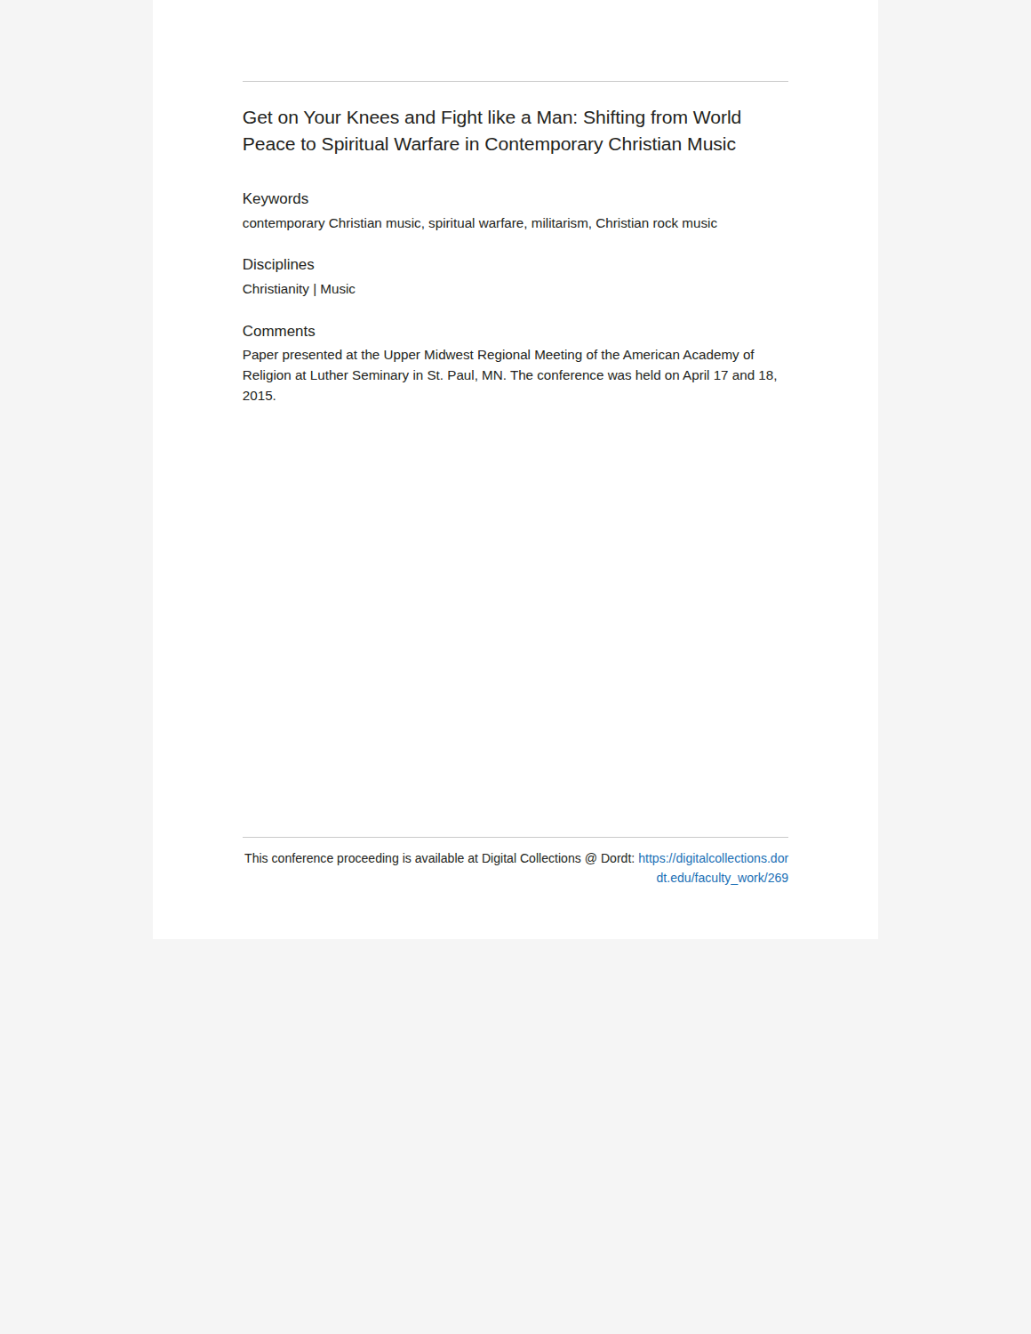Get on Your Knees and Fight like a Man: Shifting from World Peace to Spiritual Warfare in Contemporary Christian Music
Keywords
contemporary Christian music, spiritual warfare, militarism, Christian rock music
Disciplines
Christianity | Music
Comments
Paper presented at the Upper Midwest Regional Meeting of the American Academy of Religion at Luther Seminary in St. Paul, MN. The conference was held on April 17 and 18, 2015.
This conference proceeding is available at Digital Collections @ Dordt: https://digitalcollections.dordt.edu/faculty_work/269